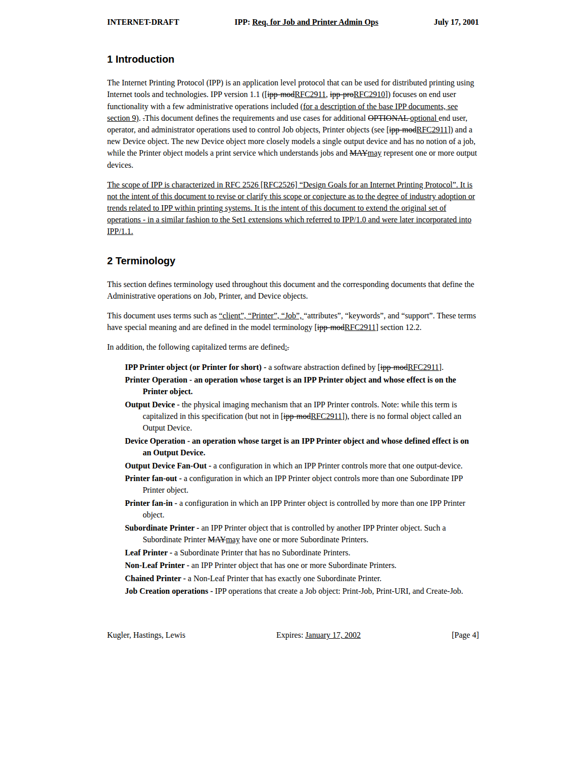INTERNET-DRAFT
IPP: Req. for Job and Printer Admin Ops
July 17, 2001
1 Introduction
The Internet Printing Protocol (IPP) is an application level protocol that can be used for distributed printing using Internet tools and technologies. IPP version 1.1 ([ipp-mod RFC2911, ipp-pro RFC2910]) focuses on end user functionality with a few administrative operations included (for a description of the base IPP documents, see section 9). . This document defines the requirements and use cases for additional OPTIONAL optional end user, operator, and administrator operations used to control Job objects, Printer objects (see [ipp-mod RFC2911]) and a new Device object. The new Device object more closely models a single output device and has no notion of a job, while the Printer object models a print service which understands jobs and MAY may represent one or more output devices.
The scope of IPP is characterized in RFC 2526 [RFC2526] “Design Goals for an Internet Printing Protocol”. It is not the intent of this document to revise or clarify this scope or conjecture as to the degree of industry adoption or trends related to IPP within printing systems. It is the intent of this document to extend the original set of operations - in a similar fashion to the Set1 extensions which referred to IPP/1.0 and were later incorporated into IPP/1.1.
2 Terminology
This section defines terminology used throughout this document and the corresponding documents that define the Administrative operations on Job, Printer, and Device objects.
This document uses terms such as “client”, “Printer”, “Job”, “attributes”, “keywords”, and “support”. These terms have special meaning and are defined in the model terminology [ipp-mod RFC2911] section 12.2.
In addition, the following capitalized terms are defined:.
IPP Printer object (or Printer for short) -
a software abstraction defined by [ipp-mod RFC2911].
Printer Operation -
an operation whose target is an IPP Printer object and whose effect is on the Printer object.
Output Device -
the physical imaging mechanism that an IPP Printer controls. Note: while this term is capitalized in this specification (but not in [ipp-mod RFC2911]), there is no formal object called an Output Device.
Device Operation -
an operation whose target is an IPP Printer object and whose defined effect is on an Output Device.
Output Device Fan-Out -
a configuration in which an IPP Printer controls more that one output-device.
Printer fan-out -
a configuration in which an IPP Printer object controls more than one Subordinate IPP Printer object.
Printer fan-in -
a configuration in which an IPP Printer object is controlled by more than one IPP Printer object.
Subordinate Printer -
an IPP Printer object that is controlled by another IPP Printer object. Such a Subordinate Printer MAY may have one or more Subordinate Printers.
Leaf Printer -
a Subordinate Printer that has no Subordinate Printers.
Non-Leaf Printer -
an IPP Printer object that has one or more Subordinate Printers.
Chained Printer -
a Non-Leaf Printer that has exactly one Subordinate Printer.
Job Creation operations -
IPP operations that create a Job object: Print-Job, Print-URI, and Create-Job.
Kugler, Hastings, Lewis
Expires: January 17, 2002
[Page 4]